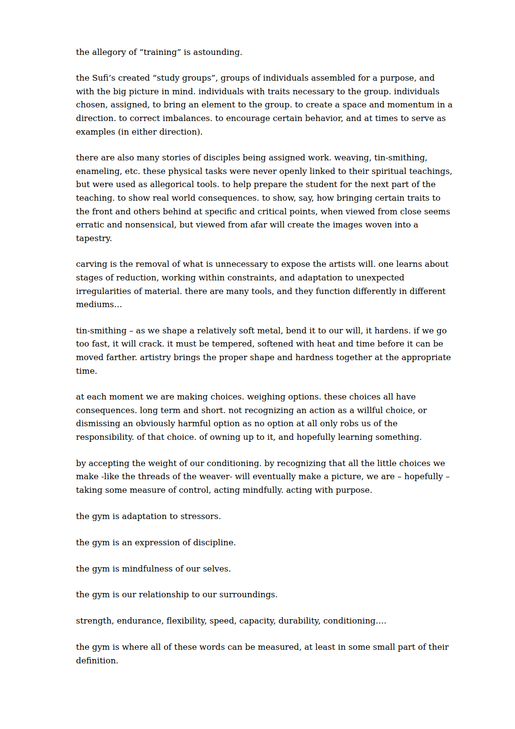the allegory of “training” is astounding.
the Sufi’s created “study groups”, groups of individuals assembled for a purpose, and with the big picture in mind. individuals with traits necessary to the group. individuals chosen, assigned, to bring an element to the group. to create a space and momentum in a direction. to correct imbalances. to encourage certain behavior, and at times to serve as examples (in either direction).
there are also many stories of disciples being assigned work. weaving, tin-smithing, enameling, etc. these physical tasks were never openly linked to their spiritual teachings, but were used as allegorical tools. to help prepare the student for the next part of the teaching. to show real world consequences. to show, say, how bringing certain traits to the front and others behind at specific and critical points, when viewed from close seems erratic and nonsensical, but viewed from afar will create the images woven into a tapestry.
carving is the removal of what is unnecessary to expose the artists will. one learns about stages of reduction, working within constraints, and adaptation to unexpected irregularities of material. there are many tools, and they function differently in different mediums…
tin-smithing – as we shape a relatively soft metal, bend it to our will, it hardens. if we go too fast, it will crack. it must be tempered, softened with heat and time before it can be moved farther. artistry brings the proper shape and hardness together at the appropriate time.
at each moment we are making choices. weighing options. these choices all have consequences. long term and short. not recognizing an action as a willful choice, or dismissing an obviously harmful option as no option at all only robs us of the responsibility. of that choice. of owning up to it, and hopefully learning something.
by accepting the weight of our conditioning. by recognizing that all the little choices we make -like the threads of the weaver- will eventually make a picture, we are – hopefully – taking some measure of control, acting mindfully. acting with purpose.
the gym is adaptation to stressors.
the gym is an expression of discipline.
the gym is mindfulness of our selves.
the gym is our relationship to our surroundings.
strength, endurance, flexibility, speed, capacity, durability, conditioning….
the gym is where all of these words can be measured, at least in some small part of their definition.